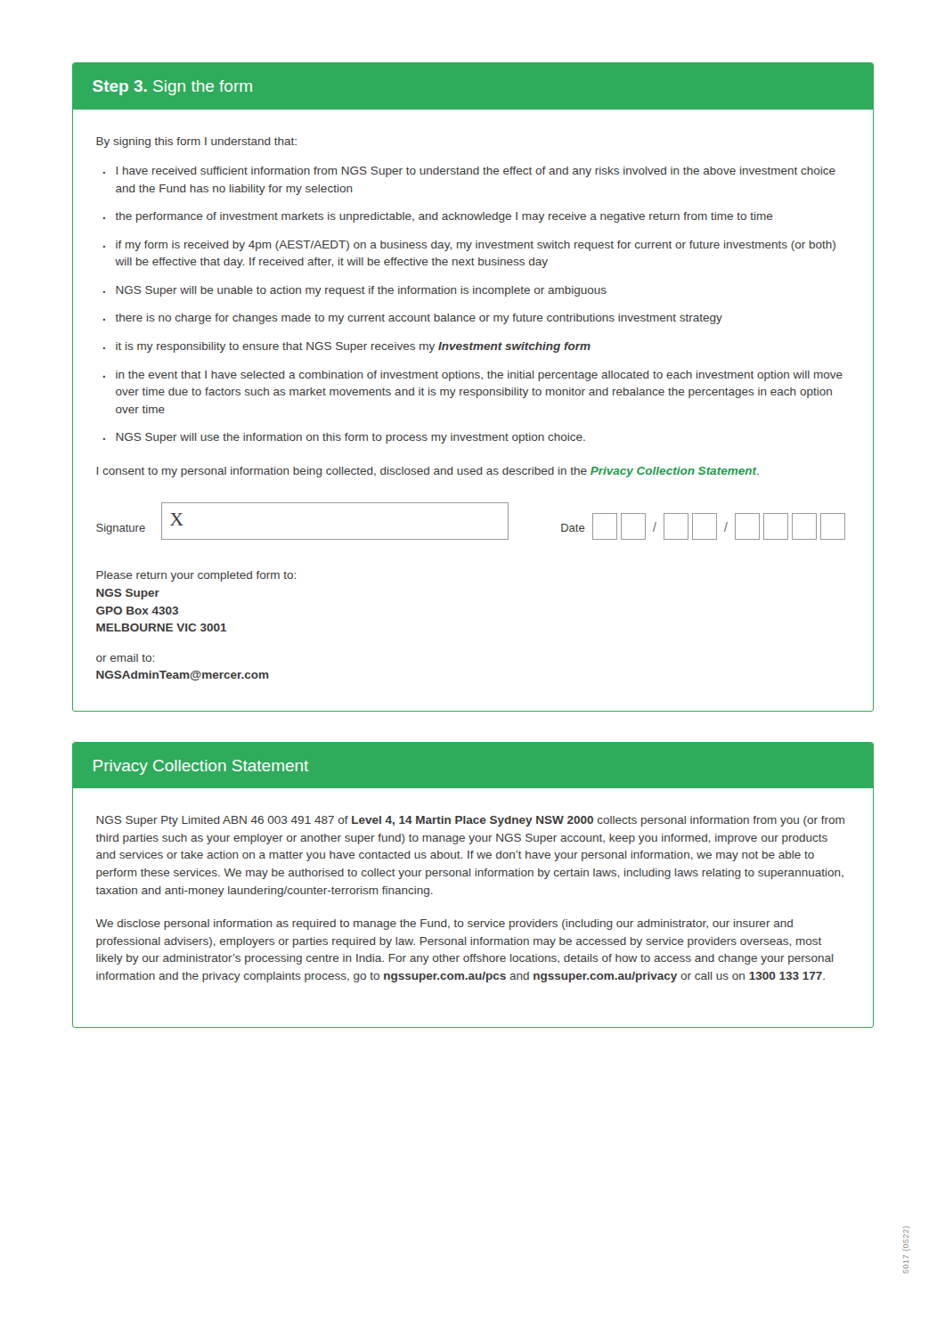Step 3. Sign the form
By signing this form I understand that:
I have received sufficient information from NGS Super to understand the effect of and any risks involved in the above investment choice and the Fund has no liability for my selection
the performance of investment markets is unpredictable, and acknowledge I may receive a negative return from time to time
if my form is received by 4pm (AEST/AEDT) on a business day, my investment switch request for current or future investments (or both) will be effective that day. If received after, it will be effective the next business day
NGS Super will be unable to action my request if the information is incomplete or ambiguous
there is no charge for changes made to my current account balance or my future contributions investment strategy
it is my responsibility to ensure that NGS Super receives my Investment switching form
in the event that I have selected a combination of investment options, the initial percentage allocated to each investment option will move over time due to factors such as market movements and it is my responsibility to monitor and rebalance the percentages in each option over time
NGS Super will use the information on this form to process my investment option choice.
I consent to my personal information being collected, disclosed and used as described in the Privacy Collection Statement.
Signature
X
Date
/
/
Please return your completed form to:
NGS Super
GPO Box 4303
MELBOURNE VIC 3001
or email to:
NGSAdminTeam@mercer.com
Privacy Collection Statement
NGS Super Pty Limited ABN 46 003 491 487 of Level 4, 14 Martin Place Sydney NSW 2000 collects personal information from you (or from third parties such as your employer or another super fund) to manage your NGS Super account, keep you informed, improve our products and services or take action on a matter you have contacted us about. If we don’t have your personal information, we may not be able to perform these services. We may be authorised to collect your personal information by certain laws, including laws relating to superannuation, taxation and anti-money laundering/counter-terrorism financing.
We disclose personal information as required to manage the Fund, to service providers (including our administrator, our insurer and professional advisers), employers or parties required by law. Personal information may be accessed by service providers overseas, most likely by our administrator’s processing centre in India. For any other offshore locations, details of how to access and change your personal information and the privacy complaints process, go to ngssuper.com.au/pcs and ngssuper.com.au/privacy or call us on 1300 133 177.
5017 (0522)